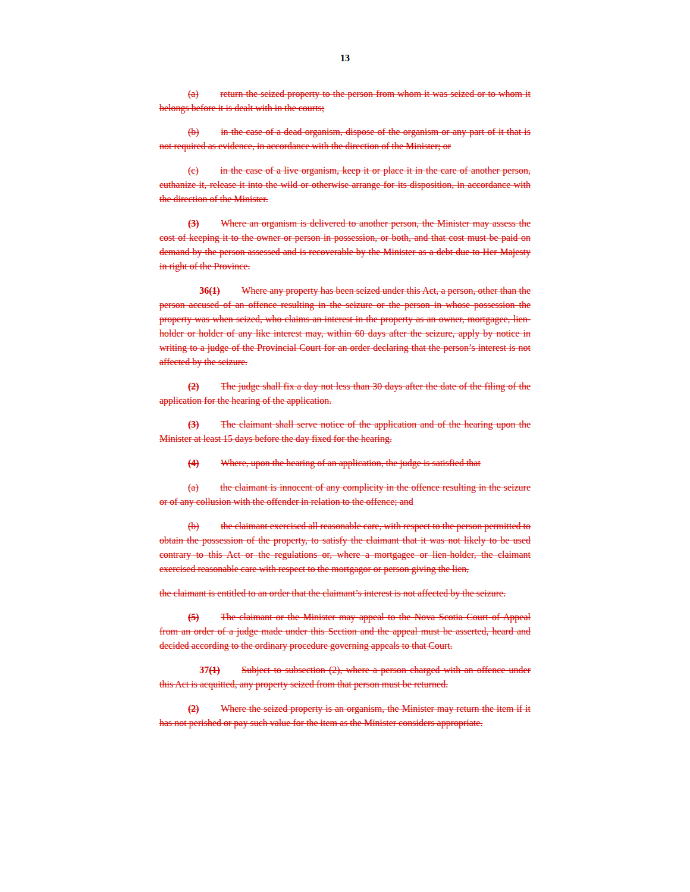13
(a) return the seized property to the person from whom it was seized or to whom it belongs before it is dealt with in the courts;
(b) in the case of a dead organism, dispose of the organism or any part of it that is not required as evidence, in accordance with the direction of the Minister; or
(c) in the case of a live organism, keep it or place it in the care of another person, euthanize it, release it into the wild or otherwise arrange for its disposition, in accordance with the direction of the Minister.
(3) Where an organism is delivered to another person, the Minister may assess the cost of keeping it to the owner or person in possession, or both, and that cost must be paid on demand by the person assessed and is recoverable by the Minister as a debt due to Her Majesty in right of the Province.
36(1) Where any property has been seized under this Act, a person, other than the person accused of an offence resulting in the seizure or the person in whose possession the property was when seized, who claims an interest in the property as an owner, mortgagee, lien-holder or holder of any like interest may, within 60 days after the seizure, apply by notice in writing to a judge of the Provincial Court for an order declaring that the person’s interest is not affected by the seizure.
(2) The judge shall fix a day not less than 30 days after the date of the filing of the application for the hearing of the application.
(3) The claimant shall serve notice of the application and of the hearing upon the Minister at least 15 days before the day fixed for the hearing.
(4) Where, upon the hearing of an application, the judge is satisfied that
(a) the claimant is innocent of any complicity in the offence resulting in the seizure or of any collusion with the offender in relation to the offence; and
(b) the claimant exercised all reasonable care, with respect to the person permitted to obtain the possession of the property, to satisfy the claimant that it was not likely to be used contrary to this Act or the regulations or, where a mortgagee or lien-holder, the claimant exercised reasonable care with respect to the mortgagor or person giving the lien,
the claimant is entitled to an order that the claimant’s interest is not affected by the seizure.
(5) The claimant or the Minister may appeal to the Nova Scotia Court of Appeal from an order of a judge made under this Section and the appeal must be asserted, heard and decided according to the ordinary procedure governing appeals to that Court.
37(1) Subject to subsection (2), where a person charged with an offence under this Act is acquitted, any property seized from that person must be returned.
(2) Where the seized property is an organism, the Minister may return the item if it has not perished or pay such value for the item as the Minister considers appropriate.